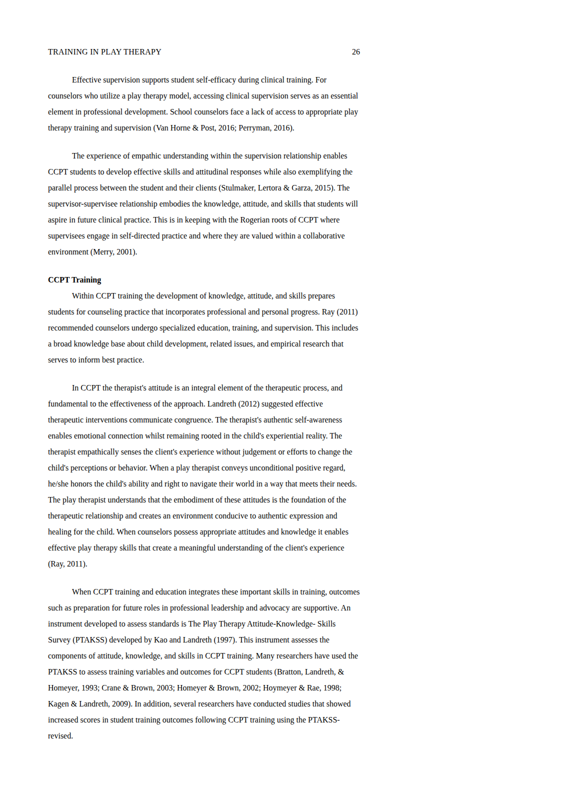Training in Play Therapy 26
Effective supervision supports student self-efficacy during clinical training. For counselors who utilize a play therapy model, accessing clinical supervision serves as an essential element in professional development. School counselors face a lack of access to appropriate play therapy training and supervision (Van Horne & Post, 2016; Perryman, 2016).
The experience of empathic understanding within the supervision relationship enables CCPT students to develop effective skills and attitudinal responses while also exemplifying the parallel process between the student and their clients (Stulmaker, Lertora & Garza, 2015). The supervisor-supervisee relationship embodies the knowledge, attitude, and skills that students will aspire in future clinical practice. This is in keeping with the Rogerian roots of CCPT where supervisees engage in self-directed practice and where they are valued within a collaborative environment (Merry, 2001).
CCPT Training
Within CCPT training the development of knowledge, attitude, and skills prepares students for counseling practice that incorporates professional and personal progress. Ray (2011) recommended counselors undergo specialized education, training, and supervision. This includes a broad knowledge base about child development, related issues, and empirical research that serves to inform best practice.
In CCPT the therapist's attitude is an integral element of the therapeutic process, and fundamental to the effectiveness of the approach. Landreth (2012) suggested effective therapeutic interventions communicate congruence. The therapist's authentic self-awareness enables emotional connection whilst remaining rooted in the child's experiential reality. The therapist empathically senses the client's experience without judgement or efforts to change the child's perceptions or behavior. When a play therapist conveys unconditional positive regard, he/she honors the child's ability and right to navigate their world in a way that meets their needs. The play therapist understands that the embodiment of these attitudes is the foundation of the therapeutic relationship and creates an environment conducive to authentic expression and healing for the child. When counselors possess appropriate attitudes and knowledge it enables effective play therapy skills that create a meaningful understanding of the client's experience (Ray, 2011).
When CCPT training and education integrates these important skills in training, outcomes such as preparation for future roles in professional leadership and advocacy are supportive. An instrument developed to assess standards is The Play Therapy Attitude-Knowledge- Skills Survey (PTAKSS) developed by Kao and Landreth (1997). This instrument assesses the components of attitude, knowledge, and skills in CCPT training. Many researchers have used the PTAKSS to assess training variables and outcomes for CCPT students (Bratton, Landreth, & Homeyer, 1993; Crane & Brown, 2003; Homeyer & Brown, 2002; Hoymeyer & Rae, 1998; Kagen & Landreth, 2009). In addition, several researchers have conducted studies that showed increased scores in student training outcomes following CCPT training using the PTAKSS-revised.